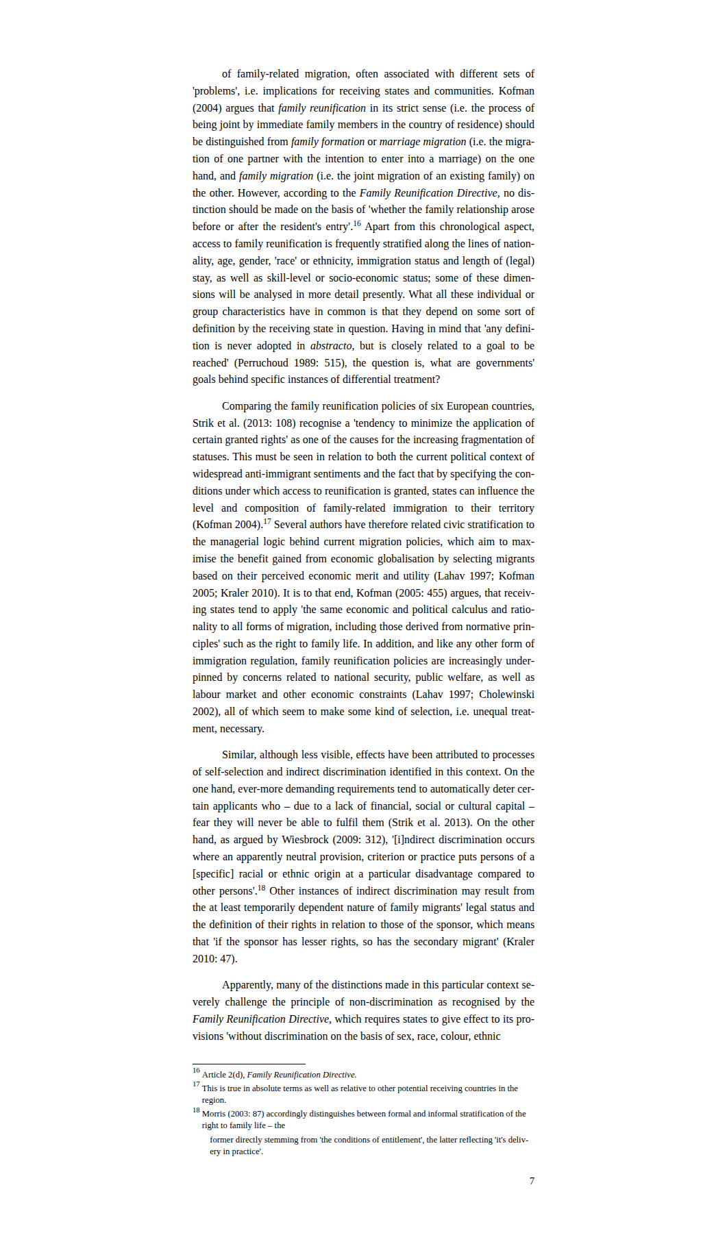of family-related migration, often associated with different sets of 'problems', i.e. implications for receiving states and communities. Kofman (2004) argues that family reunification in its strict sense (i.e. the process of being joint by immediate family members in the country of residence) should be distinguished from family formation or marriage migration (i.e. the migration of one partner with the intention to enter into a marriage) on the one hand, and family migration (i.e. the joint migration of an existing family) on the other. However, according to the Family Reunification Directive, no distinction should be made on the basis of 'whether the family relationship arose before or after the resident's entry'.16 Apart from this chronological aspect, access to family reunification is frequently stratified along the lines of nationality, age, gender, 'race' or ethnicity, immigration status and length of (legal) stay, as well as skill-level or socio-economic status; some of these dimensions will be analysed in more detail presently. What all these individual or group characteristics have in common is that they depend on some sort of definition by the receiving state in question. Having in mind that 'any definition is never adopted in abstracto, but is closely related to a goal to be reached' (Perruchoud 1989: 515), the question is, what are governments' goals behind specific instances of differential treatment?
Comparing the family reunification policies of six European countries, Strik et al. (2013: 108) recognise a 'tendency to minimize the application of certain granted rights' as one of the causes for the increasing fragmentation of statuses. This must be seen in relation to both the current political context of widespread anti-immigrant sentiments and the fact that by specifying the conditions under which access to reunification is granted, states can influence the level and composition of family-related immigration to their territory (Kofman 2004).17 Several authors have therefore related civic stratification to the managerial logic behind current migration policies, which aim to maximise the benefit gained from economic globalisation by selecting migrants based on their perceived economic merit and utility (Lahav 1997; Kofman 2005; Kraler 2010). It is to that end, Kofman (2005: 455) argues, that receiving states tend to apply 'the same economic and political calculus and rationality to all forms of migration, including those derived from normative principles' such as the right to family life. In addition, and like any other form of immigration regulation, family reunification policies are increasingly underpinned by concerns related to national security, public welfare, as well as labour market and other economic constraints (Lahav 1997; Cholewinski 2002), all of which seem to make some kind of selection, i.e. unequal treatment, necessary.
Similar, although less visible, effects have been attributed to processes of self-selection and indirect discrimination identified in this context. On the one hand, ever-more demanding requirements tend to automatically deter certain applicants who – due to a lack of financial, social or cultural capital – fear they will never be able to fulfil them (Strik et al. 2013). On the other hand, as argued by Wiesbrock (2009: 312), '[i]ndirect discrimination occurs where an apparently neutral provision, criterion or practice puts persons of a [specific] racial or ethnic origin at a particular disadvantage compared to other persons'.18 Other instances of indirect discrimination may result from the at least temporarily dependent nature of family migrants' legal status and the definition of their rights in relation to those of the sponsor, which means that 'if the sponsor has lesser rights, so has the secondary migrant' (Kraler 2010: 47).
Apparently, many of the distinctions made in this particular context severely challenge the principle of non-discrimination as recognised by the Family Reunification Directive, which requires states to give effect to its provisions 'without discrimination on the basis of sex, race, colour, ethnic
16 Article 2(d), Family Reunification Directive.
17 This is true in absolute terms as well as relative to other potential receiving countries in the region.
18 Morris (2003: 87) accordingly distinguishes between formal and informal stratification of the right to family life – the
former directly stemming from 'the conditions of entitlement', the latter reflecting 'it's delivery in practice'.
7